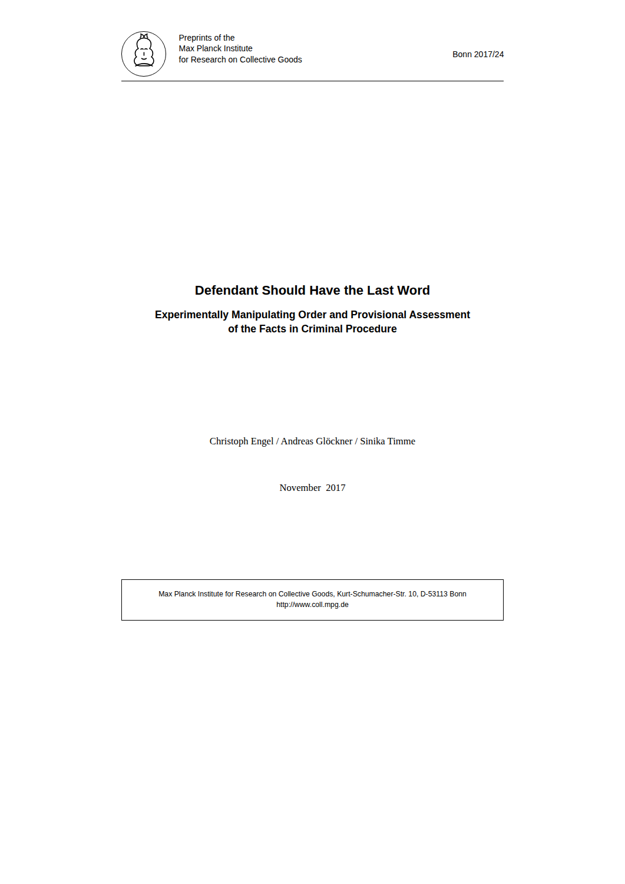Preprints of the
Max Planck Institute
for Research on Collective Goods
Bonn 2017/24
Defendant Should Have the Last Word
Experimentally Manipulating Order and Provisional Assessment of the Facts in Criminal Procedure
Christoph Engel / Andreas Glöckner / Sinika Timme
November 2017
Max Planck Institute for Research on Collective Goods, Kurt-Schumacher-Str. 10, D-53113 Bonn
http://www.coll.mpg.de